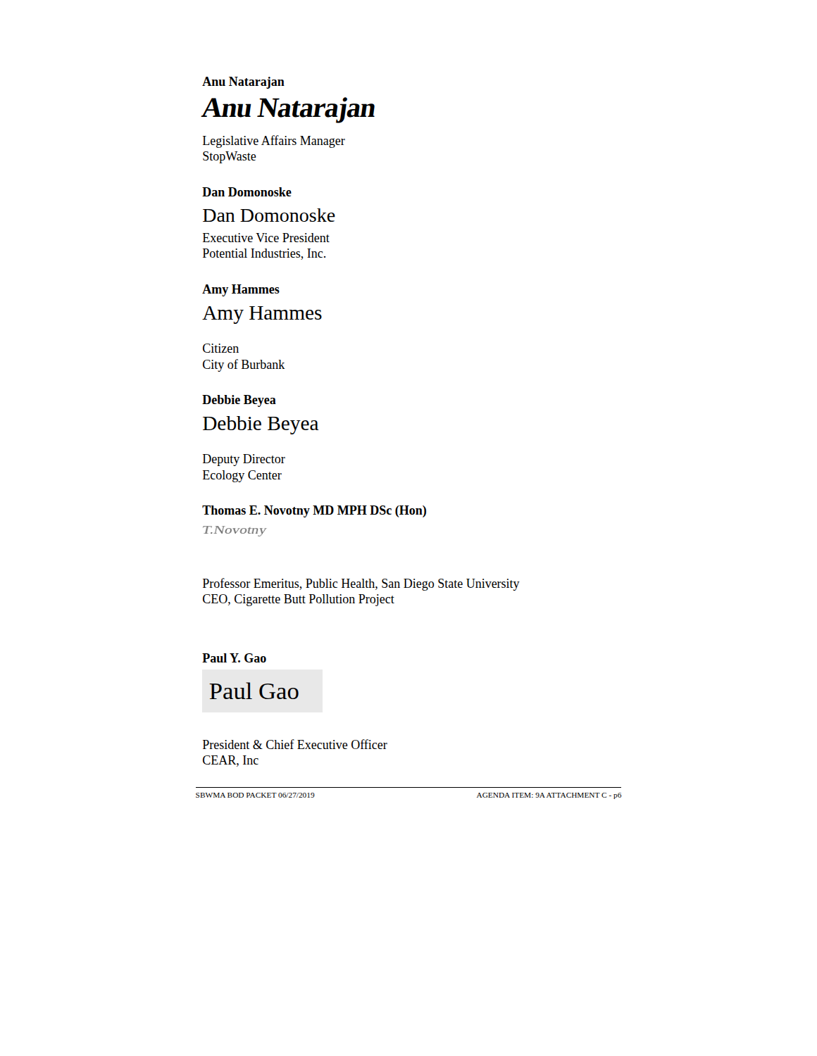Anu Natarajan
Anu Natarajan
Legislative Affairs Manager
StopWaste
Dan Domonoske
Dan Domonoske
Executive Vice President
Potential Industries, Inc.
Amy Hammes
Amy Hammes
Citizen
City of Burbank
Debbie Beyea
Debbie Beyea
Deputy Director
Ecology Center
Thomas E. Novotny MD MPH DSc (Hon)
T.Novotny
Professor Emeritus, Public Health, San Diego State University
CEO, Cigarette Butt Pollution Project
Paul Y. Gao
Paul Gao
President & Chief Executive Officer
CEAR, Inc
SBWMA BOD PACKET 06/27/2019 AGENDA ITEM: 9A ATTACHMENT C - p6